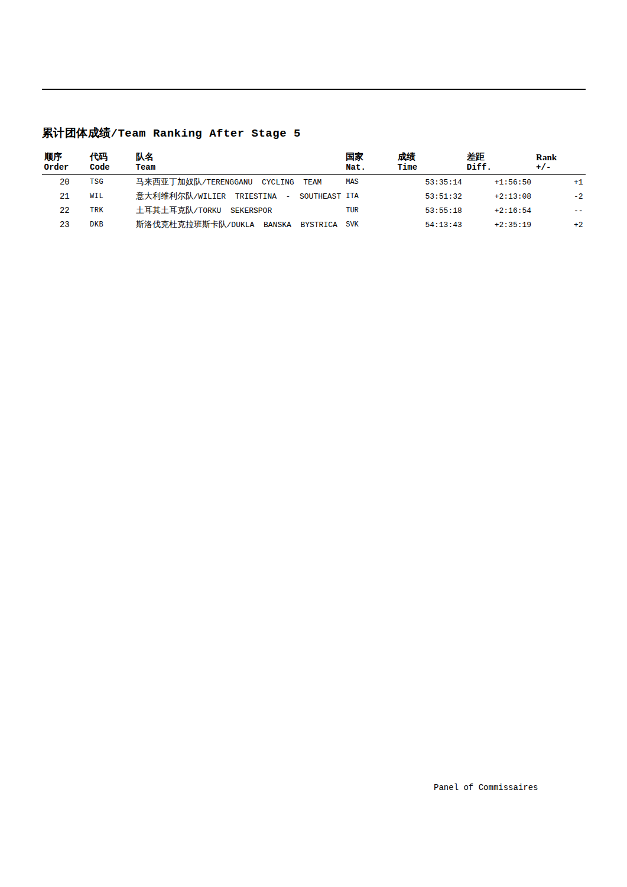累计团体成绩/Team Ranking After Stage 5
| 顺序 Order | 代码 Code | 队名 Team | 国家 Nat. | 成绩 Time | 差距 Diff. | Rank +/- |
| --- | --- | --- | --- | --- | --- | --- |
| 20 | TSG | 马来西亚丁加奴队 /TERENGGANU CYCLING TEAM | MAS | 53:35:14 | +1:56:50 | +1 |
| 21 | WIL | 意大利维利尔队 /WILIER TRIESTINA - SOUTHEAST | ITA | 53:51:32 | +2:13:08 | -2 |
| 22 | TRK | 土耳其土耳克队 /TORKU SEKERSPOR | TUR | 53:55:18 | +2:16:54 | -- |
| 23 | DKB | 斯洛伐克杜克拉班斯卡队 /DUKLA BANSKA BYSTRICA | SVK | 54:13:43 | +2:35:19 | +2 |
Panel of Commissaires